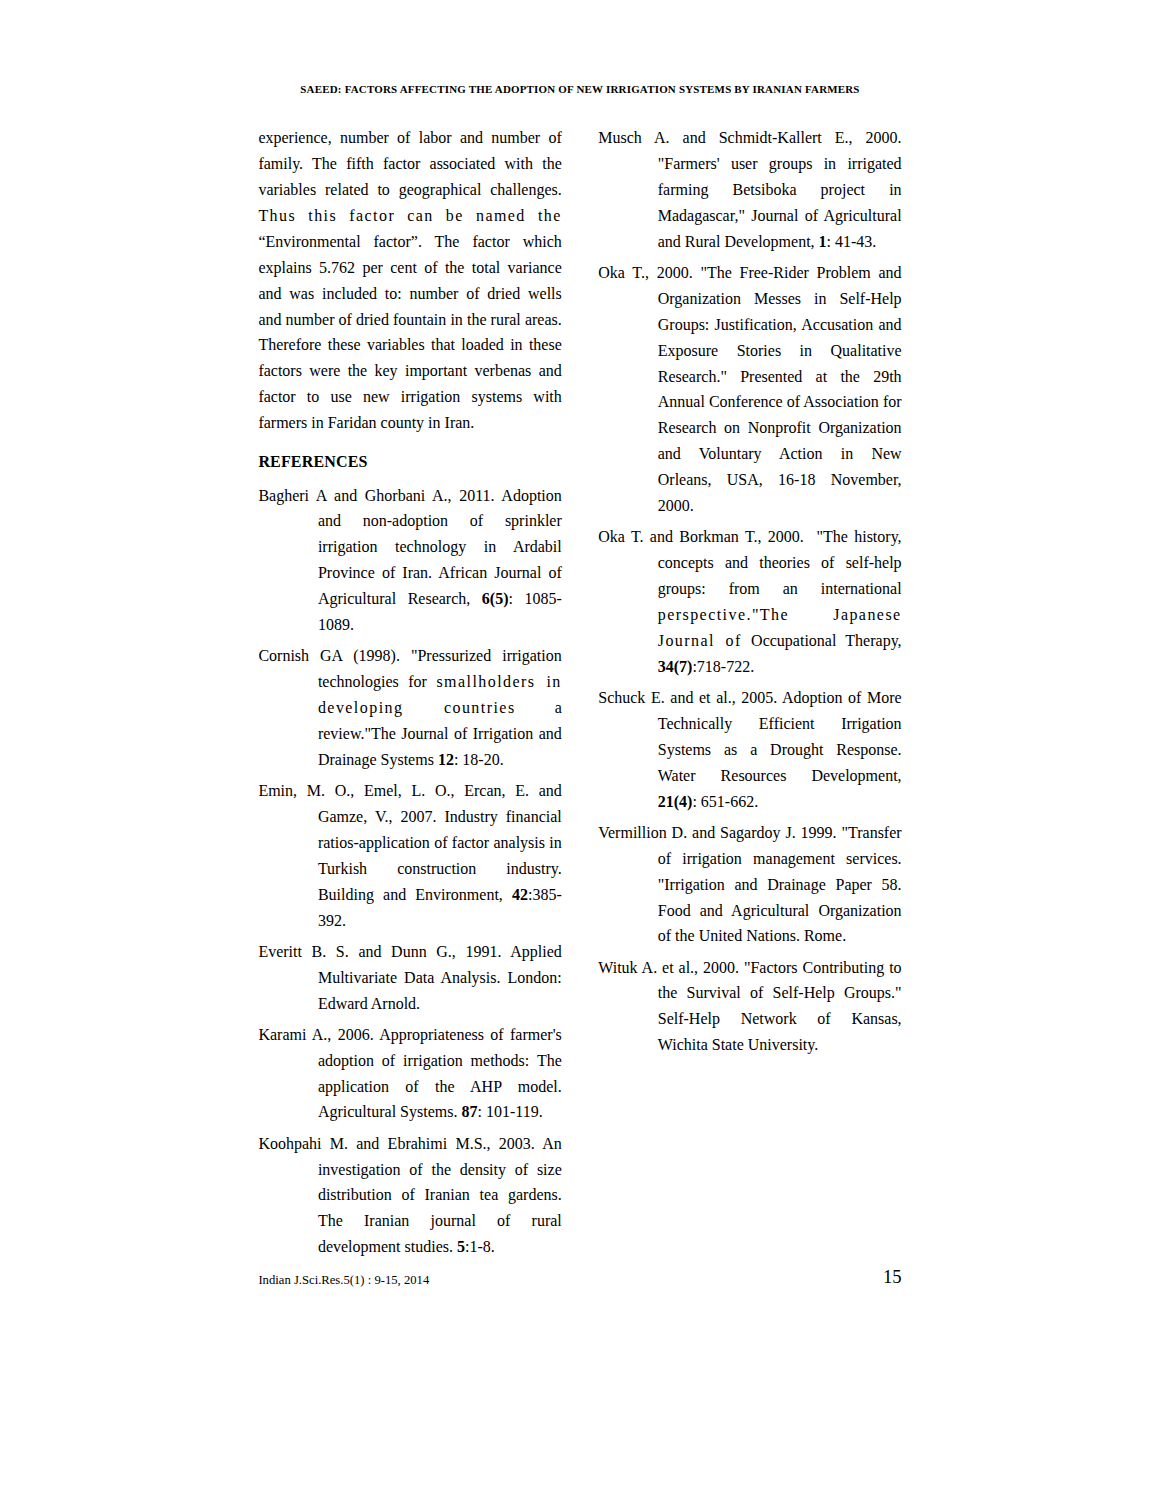Saeed: Factors Affecting the Adoption of New Irrigation Systems by Iranian Farmers
experience, number of labor and number of family. The fifth factor associated with the variables related to geographical challenges. Thus this factor can be named the “Environmental factor”. The factor which explains 5.762 per cent of the total variance and was included to: number of dried wells and number of dried fountain in the rural areas. Therefore these variables that loaded in these factors were the key important verbenas and factor to use new irrigation systems with farmers in Faridan county in Iran.
REFERENCES
Bagheri A and Ghorbani A., 2011. Adoption and non-adoption of sprinkler irrigation technology in Ardabil Province of Iran. African Journal of Agricultural Research, 6(5): 1085-1089.
Cornish GA (1998). "Pressurized irrigation technologies for smallholders in developing countries a review."The Journal of Irrigation and Drainage Systems 12: 18-20.
Emin, M. O., Emel, L. O., Ercan, E. and Gamze, V., 2007. Industry financial ratios-application of factor analysis in Turkish construction industry. Building and Environment, 42:385-392.
Everitt B. S. and Dunn G., 1991. Applied Multivariate Data Analysis. London: Edward Arnold.
Karami A., 2006. Appropriateness of farmer's adoption of irrigation methods: The application of the AHP model. Agricultural Systems. 87: 101-119.
Koohpahi M. and Ebrahimi M.S., 2003. An investigation of the density of size distribution of Iranian tea gardens. The Iranian journal of rural development studies. 5:1-8.
Musch A. and Schmidt-Kallert E., 2000. "Farmers' user groups in irrigated farming Betsiboka project in Madagascar," Journal of Agricultural and Rural Development, 1: 41-43.
Oka T., 2000. "The Free-Rider Problem and Organization Messes in Self-Help Groups: Justification, Accusation and Exposure Stories in Qualitative Research." Presented at the 29th Annual Conference of Association for Research on Nonprofit Organization and Voluntary Action in New Orleans, USA, 16-18 November, 2000.
Oka T. and Borkman T., 2000. "The history, concepts and theories of self-help groups: from an international perspective."The Japanese Journal of Occupational Therapy, 34(7):718-722.
Schuck E. and et al., 2005. Adoption of More Technically Efficient Irrigation Systems as a Drought Response. Water Resources Development, 21(4): 651-662.
Vermillion D. and Sagardoy J. 1999. "Transfer of irrigation management services. "Irrigation and Drainage Paper 58. Food and Agricultural Organization of the United Nations. Rome.
Wituk A. et al., 2000. "Factors Contributing to the Survival of Self-Help Groups." Self-Help Network of Kansas, Wichita State University.
Indian J.Sci.Res.5(1) : 9-15, 2014
15